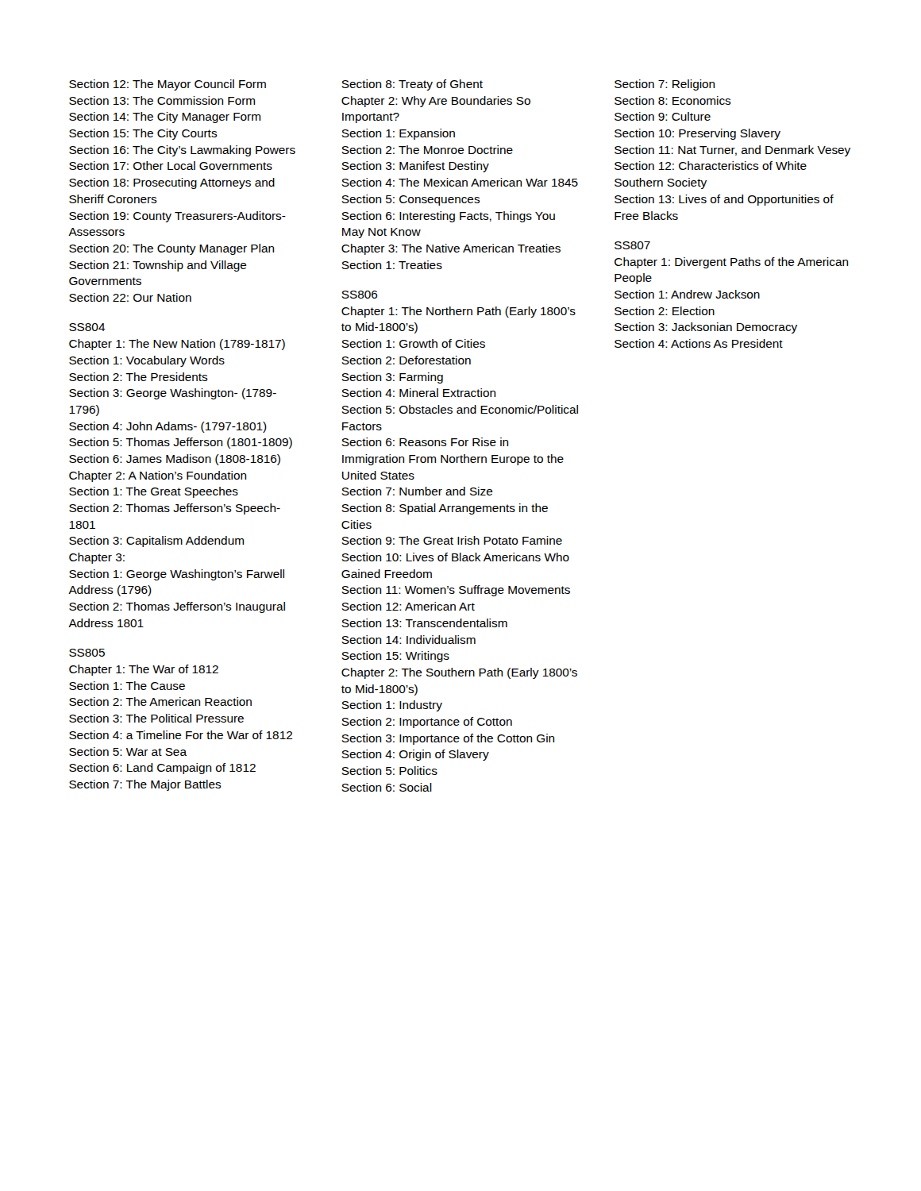Section 12: The Mayor Council Form
Section 13: The Commission Form
Section 14: The City Manager Form
Section 15: The City Courts
Section 16: The City’s Lawmaking Powers
Section 17: Other Local Governments
Section 18: Prosecuting Attorneys and Sheriff Coroners
Section 19: County Treasurers-Auditors-Assessors
Section 20: The County Manager Plan
Section 21: Township and Village Governments
Section 22: Our Nation
SS804
Chapter 1: The New Nation (1789-1817)
Section 1: Vocabulary Words
Section 2: The Presidents
Section 3: George Washington- (1789- 1796)
Section 4: John Adams- (1797-1801)
Section 5: Thomas Jefferson (1801-1809)
Section 6: James Madison (1808-1816)
Chapter 2: A Nation’s Foundation
Section 1: The Great Speeches
Section 2: Thomas Jefferson’s Speech- 1801
Section 3: Capitalism Addendum
Chapter 3:
Section 1: George Washington’s Farwell Address (1796)
Section 2: Thomas Jefferson’s Inaugural Address 1801
SS805
Chapter 1: The War of 1812
Section 1: The Cause
Section 2: The American Reaction
Section 3: The Political Pressure
Section 4: a Timeline For the War of 1812
Section 5: War at Sea
Section 6: Land Campaign of 1812
Section 7: The Major Battles
Section 8: Treaty of Ghent
Chapter 2: Why Are Boundaries So Important?
Section 1: Expansion
Section 2: The Monroe Doctrine
Section 3: Manifest Destiny
Section 4: The Mexican American War 1845
Section 5: Consequences
Section 6: Interesting Facts, Things You May Not Know
Chapter 3: The Native American Treaties
Section 1: Treaties
SS806
Chapter 1: The Northern Path (Early 1800’s to Mid-1800’s)
Section 1: Growth of Cities
Section 2: Deforestation
Section 3: Farming
Section 4: Mineral Extraction
Section 5: Obstacles and Economic/Political Factors
Section 6: Reasons For Rise in
Immigration From Northern Europe to the United States
Section 7: Number and Size
Section 8: Spatial Arrangements in the Cities
Section 9: The Great Irish Potato Famine
Section 10: Lives of Black Americans Who Gained Freedom
Section 11: Women’s Suffrage Movements
Section 12: American Art
Section 13: Transcendentalism
Section 14: Individualism
Section 15: Writings
Chapter 2: The Southern Path (Early 1800’s to Mid-1800’s)
Section 1: Industry
Section 2: Importance of Cotton
Section 3: Importance of the Cotton Gin
Section 4: Origin of Slavery
Section 5: Politics
Section 6: Social
Section 7: Religion
Section 8: Economics
Section 9: Culture
Section 10: Preserving Slavery
Section 11: Nat Turner, and Denmark Vesey
Section 12: Characteristics of White Southern Society
Section 13: Lives of and Opportunities of Free Blacks
SS807
Chapter 1: Divergent Paths of the American People
Section 1: Andrew Jackson
Section 2: Election
Section 3: Jacksonian Democracy
Section 4: Actions As President